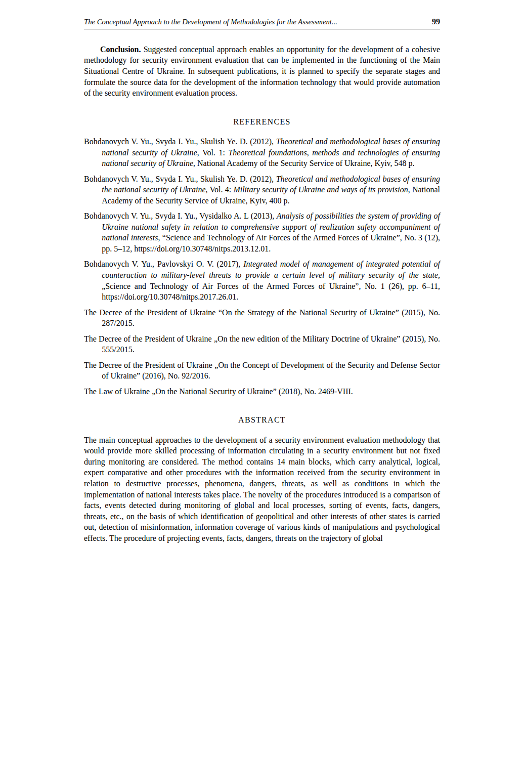The Conceptual Approach to the Development of Methodologies for the Assessment... 99
Conclusion. Suggested conceptual approach enables an opportunity for the development of a cohesive methodology for security environment evaluation that can be implemented in the functioning of the Main Situational Centre of Ukraine. In subsequent publications, it is planned to specify the separate stages and formulate the source data for the development of the information technology that would provide automation of the security environment evaluation process.
REFERENCES
Bohdanovych V. Yu., Svyda I. Yu., Skulish Ye. D. (2012), Theoretical and methodological bases of ensuring national security of Ukraine, Vol. 1: Theoretical foundations, methods and technologies of ensuring national security of Ukraine, National Academy of the Security Service of Ukraine, Kyiv, 548 p.
Bohdanovych V. Yu., Svyda I. Yu., Skulish Ye. D. (2012), Theoretical and methodological bases of ensuring the national security of Ukraine, Vol. 4: Military security of Ukraine and ways of its provision, National Academy of the Security Service of Ukraine, Kyiv, 400 p.
Bohdanovych V. Yu., Svyda I. Yu., Vysidalko A. L (2013), Analysis of possibilities the system of providing of Ukraine national safety in relation to comprehensive support of realization safety accompaniment of national interests, “Science and Technology of Air Forces of the Armed Forces of Ukraine”, No. 3 (12), pp. 5–12, https://doi.org/10.30748/nitps.2013.12.01.
Bohdanovych V. Yu., Pavlovskyi O. V. (2017), Integrated model of management of integrated potential of counteraction to military-level threats to provide a certain level of military security of the state, „Science and Technology of Air Forces of the Armed Forces of Ukraine”, No. 1 (26), pp. 6–11, https://doi.org/10.30748/nitps.2017.26.01.
The Decree of the President of Ukraine “On the Strategy of the National Security of Ukraine” (2015), No. 287/2015.
The Decree of the President of Ukraine „On the new edition of the Military Doctrine of Ukraine” (2015), No. 555/2015.
The Decree of the President of Ukraine „On the Concept of Development of the Security and Defense Sector of Ukraine” (2016), No. 92/2016.
The Law of Ukraine „On the National Security of Ukraine” (2018), No. 2469-VIII.
ABSTRACT
The main conceptual approaches to the development of a security environment evaluation methodology that would provide more skilled processing of information circulating in a security environment but not fixed during monitoring are considered. The method contains 14 main blocks, which carry analytical, logical, expert comparative and other procedures with the information received from the security environment in relation to destructive processes, phenomena, dangers, threats, as well as conditions in which the implementation of national interests takes place. The novelty of the procedures introduced is a comparison of facts, events detected during monitoring of global and local processes, sorting of events, facts, dangers, threats, etc., on the basis of which identification of geopolitical and other interests of other states is carried out, detection of misinformation, information coverage of various kinds of manipulations and psychological effects. The procedure of projecting events, facts, dangers, threats on the trajectory of global